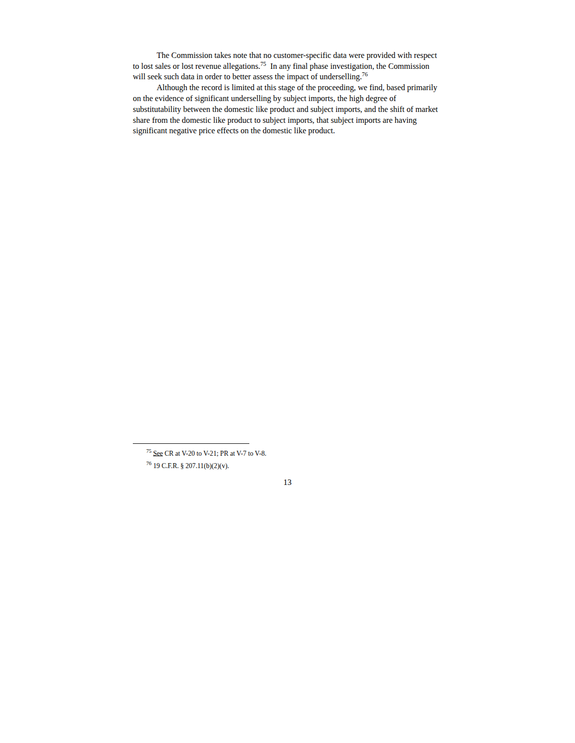The Commission takes note that no customer-specific data were provided with respect to lost sales or lost revenue allegations.75 In any final phase investigation, the Commission will seek such data in order to better assess the impact of underselling.76
Although the record is limited at this stage of the proceeding, we find, based primarily on the evidence of significant underselling by subject imports, the high degree of substitutability between the domestic like product and subject imports, and the shift of market share from the domestic like product to subject imports, that subject imports are having significant negative price effects on the domestic like product.
75 See CR at V-20 to V-21; PR at V-7 to V-8.
76 19 C.F.R. § 207.11(b)(2)(v).
13